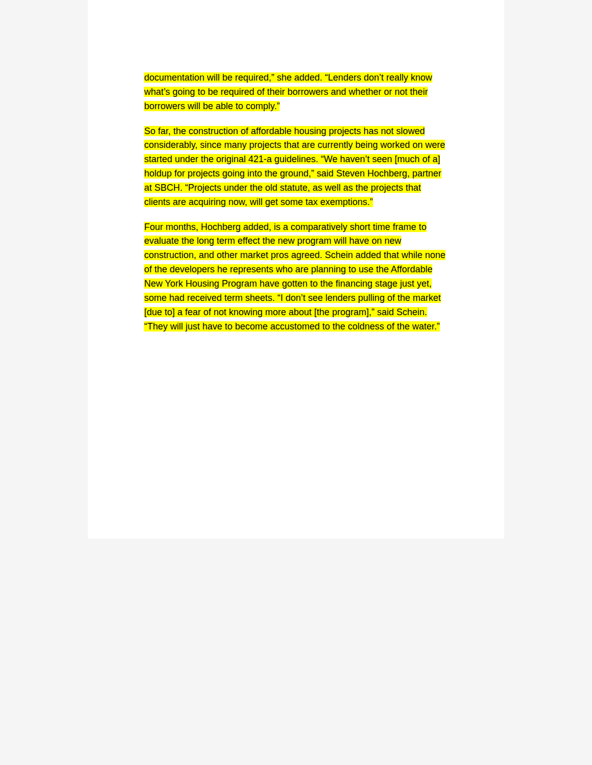documentation will be required,” she added. “Lenders don’t really know what’s going to be required of their borrowers and whether or not their borrowers will be able to comply.”
So far, the construction of affordable housing projects has not slowed considerably, since many projects that are currently being worked on were started under the original 421-a guidelines. “We haven’t seen [much of a] holdup for projects going into the ground,” said Steven Hochberg, partner at SBCH. “Projects under the old statute, as well as the projects that clients are acquiring now, will get some tax exemptions.”
Four months, Hochberg added, is a comparatively short time frame to evaluate the long term effect the new program will have on new construction, and other market pros agreed. Schein added that while none of the developers he represents who are planning to use the Affordable New York Housing Program have gotten to the financing stage just yet, some had received term sheets. “I don’t see lenders pulling of the market [due to] a fear of not knowing more about [the program],” said Schein. “They will just have to become accustomed to the coldness of the water.”